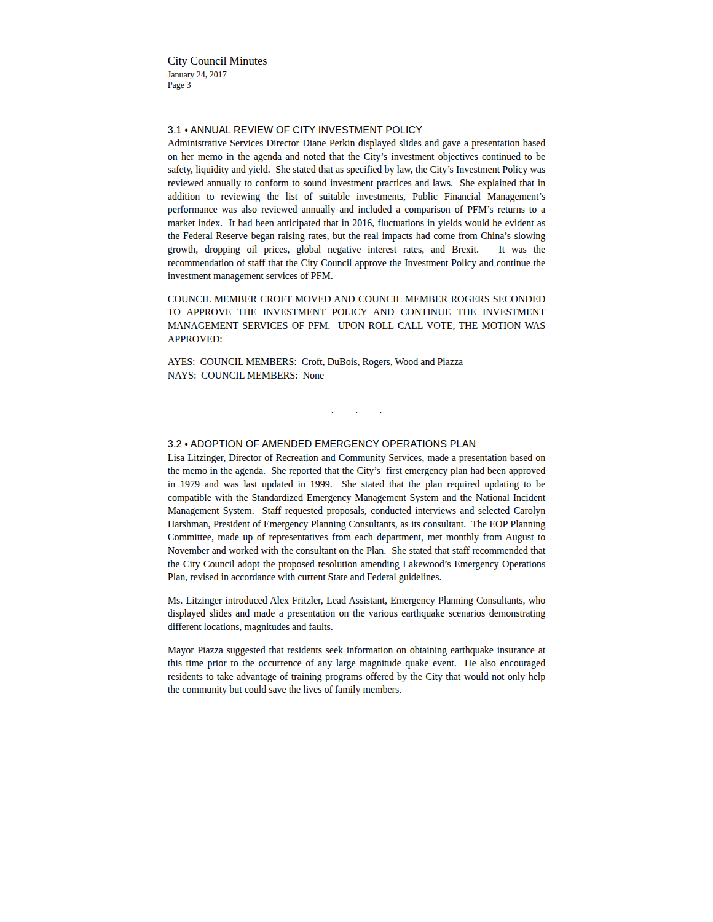City Council Minutes
January 24, 2017
Page 3
3.1 • ANNUAL REVIEW OF CITY INVESTMENT POLICY
Administrative Services Director Diane Perkin displayed slides and gave a presentation based on her memo in the agenda and noted that the City’s investment objectives continued to be safety, liquidity and yield. She stated that as specified by law, the City’s Investment Policy was reviewed annually to conform to sound investment practices and laws. She explained that in addition to reviewing the list of suitable investments, Public Financial Management’s performance was also reviewed annually and included a comparison of PFM’s returns to a market index. It had been anticipated that in 2016, fluctuations in yields would be evident as the Federal Reserve began raising rates, but the real impacts had come from China’s slowing growth, dropping oil prices, global negative interest rates, and Brexit. It was the recommendation of staff that the City Council approve the Investment Policy and continue the investment management services of PFM.
COUNCIL MEMBER CROFT MOVED AND COUNCIL MEMBER ROGERS SECONDED TO APPROVE THE INVESTMENT POLICY AND CONTINUE THE INVESTMENT MANAGEMENT SERVICES OF PFM. UPON ROLL CALL VOTE, THE MOTION WAS APPROVED:
AYES: COUNCIL MEMBERS: Croft, DuBois, Rogers, Wood and Piazza
NAYS: COUNCIL MEMBERS: None
...
3.2 • ADOPTION OF AMENDED EMERGENCY OPERATIONS PLAN
Lisa Litzinger, Director of Recreation and Community Services, made a presentation based on the memo in the agenda. She reported that the City’s first emergency plan had been approved in 1979 and was last updated in 1999. She stated that the plan required updating to be compatible with the Standardized Emergency Management System and the National Incident Management System. Staff requested proposals, conducted interviews and selected Carolyn Harshman, President of Emergency Planning Consultants, as its consultant. The EOP Planning Committee, made up of representatives from each department, met monthly from August to November and worked with the consultant on the Plan. She stated that staff recommended that the City Council adopt the proposed resolution amending Lakewood’s Emergency Operations Plan, revised in accordance with current State and Federal guidelines.
Ms. Litzinger introduced Alex Fritzler, Lead Assistant, Emergency Planning Consultants, who displayed slides and made a presentation on the various earthquake scenarios demonstrating different locations, magnitudes and faults.
Mayor Piazza suggested that residents seek information on obtaining earthquake insurance at this time prior to the occurrence of any large magnitude quake event. He also encouraged residents to take advantage of training programs offered by the City that would not only help the community but could save the lives of family members.